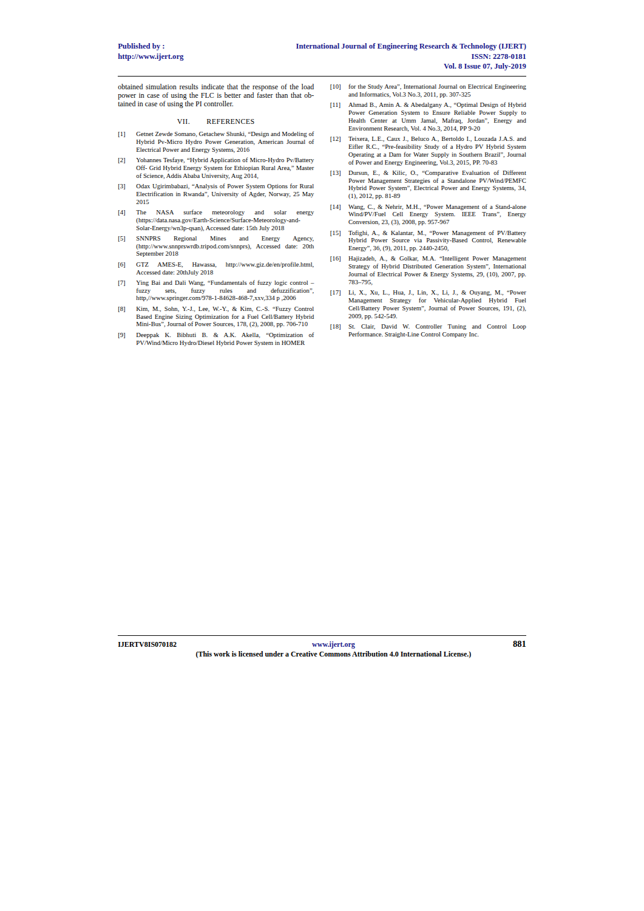Published by :
http://www.ijert.org
International Journal of Engineering Research & Technology (IJERT)
ISSN: 2278-0181
Vol. 8 Issue 07, July-2019
obtained simulation results indicate that the response of the load power in case of using the FLC is better and faster than that obtained in case of using the PI controller.
VII. REFERENCES
Getnet Zewde Somano, Getachew Shunki, “Design and Modeling of Hybrid Pv-Micro Hydro Power Generation, American Journal of Electrical Power and Energy Systems, 2016
Yohannes Tesfaye, “Hybrid Application of Micro-Hydro Pv/Battery Off- Grid Hybrid Energy System for Ethiopian Rural Area,” Master of Science, Addis Ababa University, Aug 2014,
Odax Ugirimbabazi, “Analysis of Power System Options for Rural Electrification in Rwanda”, University of Agder, Norway, 25 May 2015
The NASA surface meteorology and solar energy (https://data.nasa.gov/Earth-Science/Surface-Meteorology-and-Solar-Energy/wn3p-qsan), Accessed date: 15th July 2018
SNNPRS Regional Mines and Energy Agency, (http://www.snnprswrdb.tripod.com/snnprs), Accessed date: 20th September 2018
GTZ AMES-E, Hawassa, http://www.giz.de/en/profile.html, Accessed date: 20thJuly 2018
Ying Bai and Dali Wang, “Fundamentals of fuzzy logic control – fuzzy sets, fuzzy rules and defuzzification”, http,//www.springer.com/978-1-84628-468-7,xxv,334 p ,2006
Kim, M., Sohn, Y.-J., Lee, W.-Y., & Kim, C.-S. “Fuzzy Control Based Engine Sizing Optimization for a Fuel Cell/Battery Hybrid Mini-Bus”, Journal of Power Sources, 178, (2), 2008, pp. 706-710
Deeppak K. Bibhuti B. & A.K. Akella, “Optimization of PV/Wind/Micro Hydro/Diesel Hybrid Power System in HOMER
for the Study Area”, International Journal on Electrical Engineering and Informatics, Vol.3 No.3, 2011, pp. 307-325
Ahmad B., Amin A. & Abedalgany A., “Optimal Design of Hybrid Power Generation System to Ensure Reliable Power Supply to Health Center at Umm Jamal, Mafraq, Jordan”, Energy and Environment Research, Vol. 4 No.3, 2014, PP 9-20
Teixera, L.E., Caux J., Beluco A., Bertoldo I., Louzada J.A.S. and Eifler R.C., “Pre-feasibility Study of a Hydro PV Hybrid System Operating at a Dam for Water Supply in Southern Brazil”, Journal of Power and Energy Engineering, Vol.3, 2015, PP. 70-83
Dursun, E., & Kilic, O., “Comparative Evaluation of Different Power Management Strategies of a Standalone PV/Wind/PEMFC Hybrid Power System”, Electrical Power and Energy Systems, 34, (1), 2012, pp. 81-89
Wang, C., & Nehrir, M.H., “Power Management of a Stand-alone Wind/PV/Fuel Cell Energy System. IEEE Trans”, Energy Conversion, 23, (3), 2008, pp. 957-967
Tofighi, A., & Kalantar, M., “Power Management of PV/Battery Hybrid Power Source via Passivity-Based Control, Renewable Energy”, 36, (9), 2011, pp. 2440-2450,
Hajizadeh, A., & Golkar, M.A. “Intelligent Power Management Strategy of Hybrid Distributed Generation System”, International Journal of Electrical Power & Energy Systems, 29, (10), 2007, pp. 783–795,
Li, X., Xu, L., Hua, J., Lin, X., Li, J., & Ouyang, M., “Power Management Strategy for Vehicular-Applied Hybrid Fuel Cell/Battery Power System”, Journal of Power Sources, 191, (2), 2009, pp. 542-549.
St. Clair, David W. Controller Tuning and Control Loop Performance. Straight-Line Control Company Inc.
IJERTV8IS070182
www.ijert.org (This work is licensed under a Creative Commons Attribution 4.0 International License.)
881